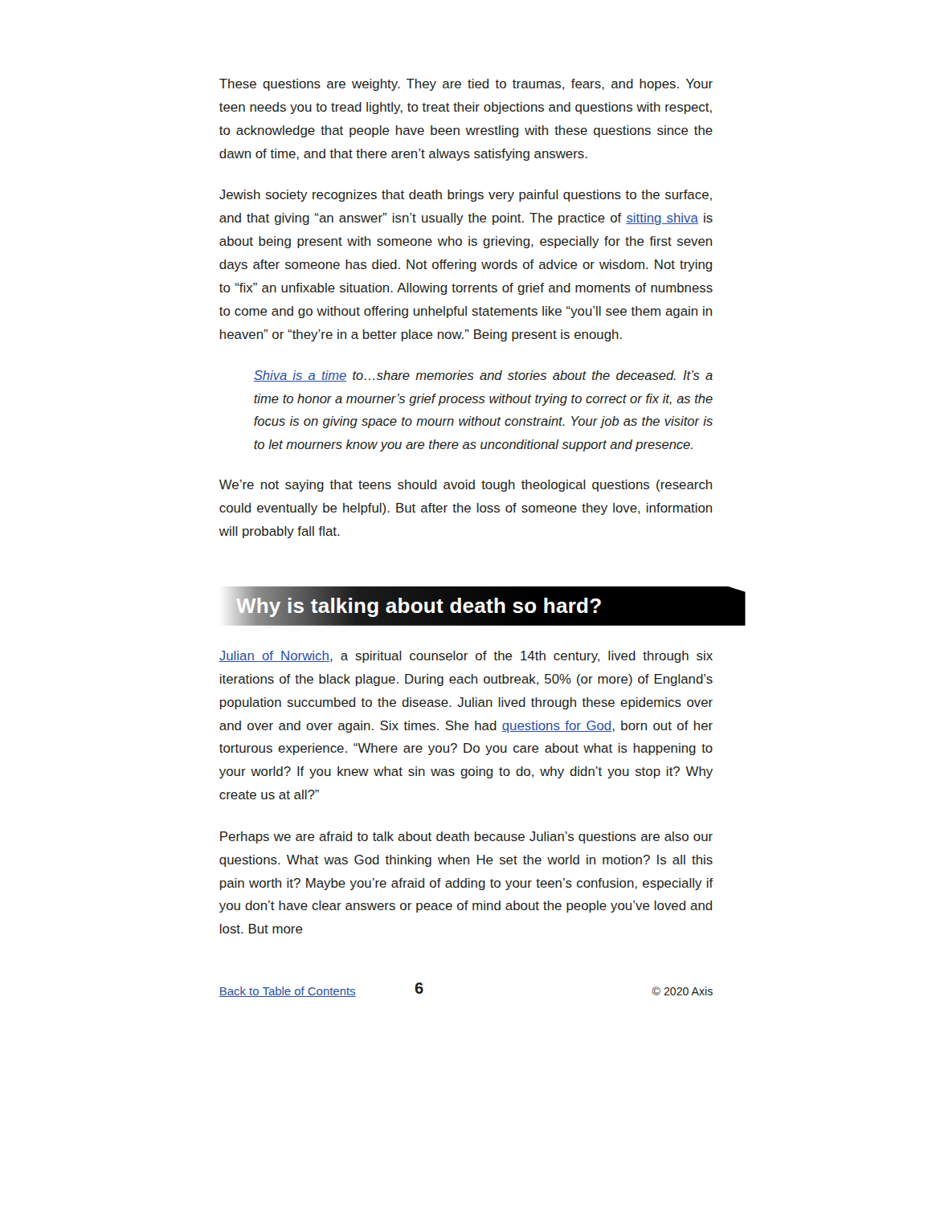These questions are weighty. They are tied to traumas, fears, and hopes. Your teen needs you to tread lightly, to treat their objections and questions with respect, to acknowledge that people have been wrestling with these questions since the dawn of time, and that there aren’t always satisfying answers.
Jewish society recognizes that death brings very painful questions to the surface, and that giving “an answer” isn’t usually the point. The practice of sitting shiva is about being present with someone who is grieving, especially for the first seven days after someone has died. Not offering words of advice or wisdom. Not trying to “fix” an unfixable situation. Allowing torrents of grief and moments of numbness to come and go without offering unhelpful statements like “you’ll see them again in heaven” or “they’re in a better place now.” Being present is enough.
Shiva is a time to…share memories and stories about the deceased. It’s a time to honor a mourner’s grief process without trying to correct or fix it, as the focus is on giving space to mourn without constraint. Your job as the visitor is to let mourners know you are there as unconditional support and presence.
We’re not saying that teens should avoid tough theological questions (research could eventually be helpful). But after the loss of someone they love, information will probably fall flat.
Why is talking about death so hard?
Julian of Norwich, a spiritual counselor of the 14th century, lived through six iterations of the black plague. During each outbreak, 50% (or more) of England’s population succumbed to the disease. Julian lived through these epidemics over and over and over again. Six times. She had questions for God, born out of her torturous experience. “Where are you? Do you care about what is happening to your world? If you knew what sin was going to do, why didn’t you stop it? Why create us at all?”
Perhaps we are afraid to talk about death because Julian’s questions are also our questions. What was God thinking when He set the world in motion? Is all this pain worth it? Maybe you’re afraid of adding to your teen’s confusion, especially if you don’t have clear answers or peace of mind about the people you’ve loved and lost. But more
Back to Table of Contents
6
© 2020 Axis